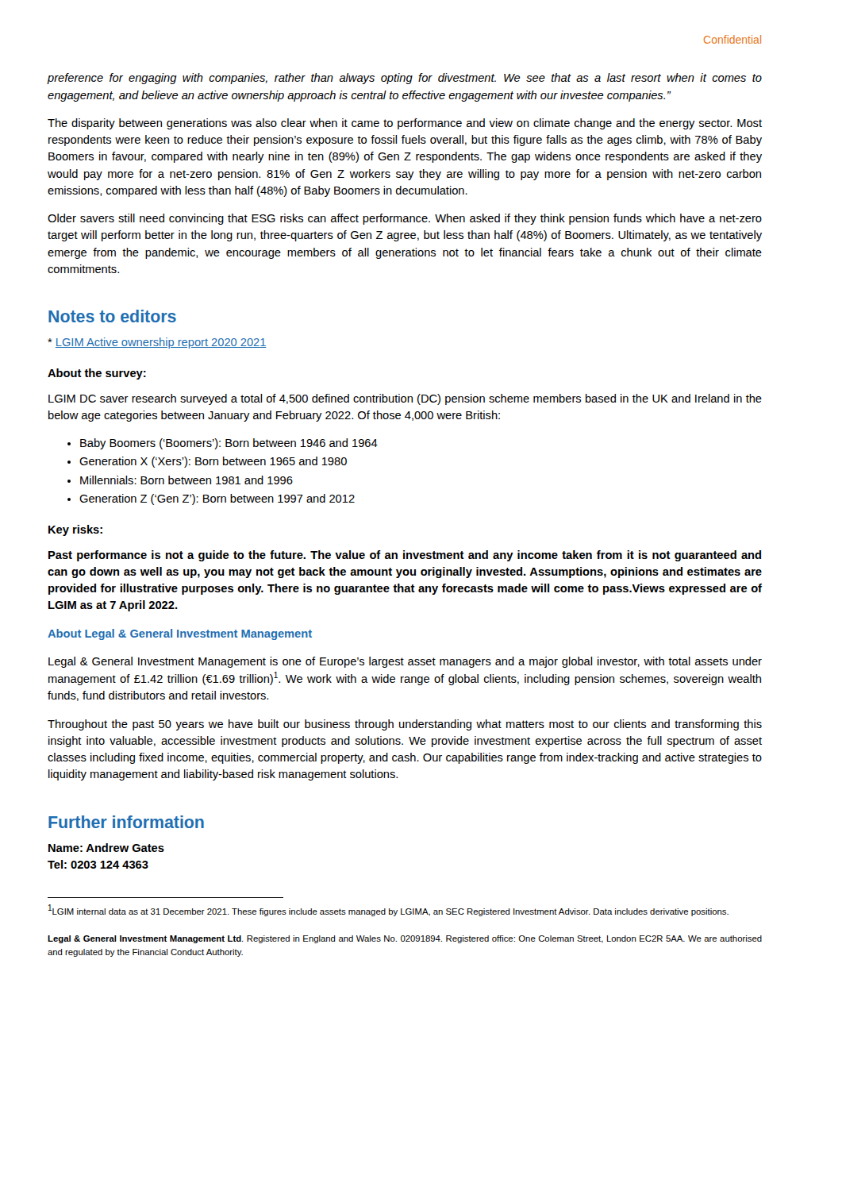Confidential
preference for engaging with companies, rather than always opting for divestment. We see that as a last resort when it comes to engagement, and believe an active ownership approach is central to effective engagement with our investee companies.”
The disparity between generations was also clear when it came to performance and view on climate change and the energy sector. Most respondents were keen to reduce their pension’s exposure to fossil fuels overall, but this figure falls as the ages climb, with 78% of Baby Boomers in favour, compared with nearly nine in ten (89%) of Gen Z respondents. The gap widens once respondents are asked if they would pay more for a net-zero pension. 81% of Gen Z workers say they are willing to pay more for a pension with net-zero carbon emissions, compared with less than half (48%) of Baby Boomers in decumulation.
Older savers still need convincing that ESG risks can affect performance. When asked if they think pension funds which have a net-zero target will perform better in the long run, three-quarters of Gen Z agree, but less than half (48%) of Boomers. Ultimately, as we tentatively emerge from the pandemic, we encourage members of all generations not to let financial fears take a chunk out of their climate commitments.
Notes to editors
* LGIM Active ownership report 2020 2021
About the survey:
LGIM DC saver research surveyed a total of 4,500 defined contribution (DC) pension scheme members based in the UK and Ireland in the below age categories between January and February 2022. Of those 4,000 were British:
Baby Boomers (‘Boomers’): Born between 1946 and 1964
Generation X (‘Xers’): Born between 1965 and 1980
Millennials: Born between 1981 and 1996
Generation Z (‘Gen Z’): Born between 1997 and 2012
Key risks:
Past performance is not a guide to the future. The value of an investment and any income taken from it is not guaranteed and can go down as well as up, you may not get back the amount you originally invested. Assumptions, opinions and estimates are provided for illustrative purposes only. There is no guarantee that any forecasts made will come to pass.Views expressed are of LGIM as at 7 April 2022.
About Legal & General Investment Management
Legal & General Investment Management is one of Europe’s largest asset managers and a major global investor, with total assets under management of £1.42 trillion (€1.69 trillion)1. We work with a wide range of global clients, including pension schemes, sovereign wealth funds, fund distributors and retail investors.
Throughout the past 50 years we have built our business through understanding what matters most to our clients and transforming this insight into valuable, accessible investment products and solutions. We provide investment expertise across the full spectrum of asset classes including fixed income, equities, commercial property, and cash. Our capabilities range from index-tracking and active strategies to liquidity management and liability-based risk management solutions.
Further information
Name: Andrew Gates
Tel: 0203 124 4363
1LGIM internal data as at 31 December 2021. These figures include assets managed by LGIMA, an SEC Registered Investment Advisor. Data includes derivative positions.
Legal & General Investment Management Ltd. Registered in England and Wales No. 02091894. Registered office: One Coleman Street, London EC2R 5AA. We are authorised and regulated by the Financial Conduct Authority.